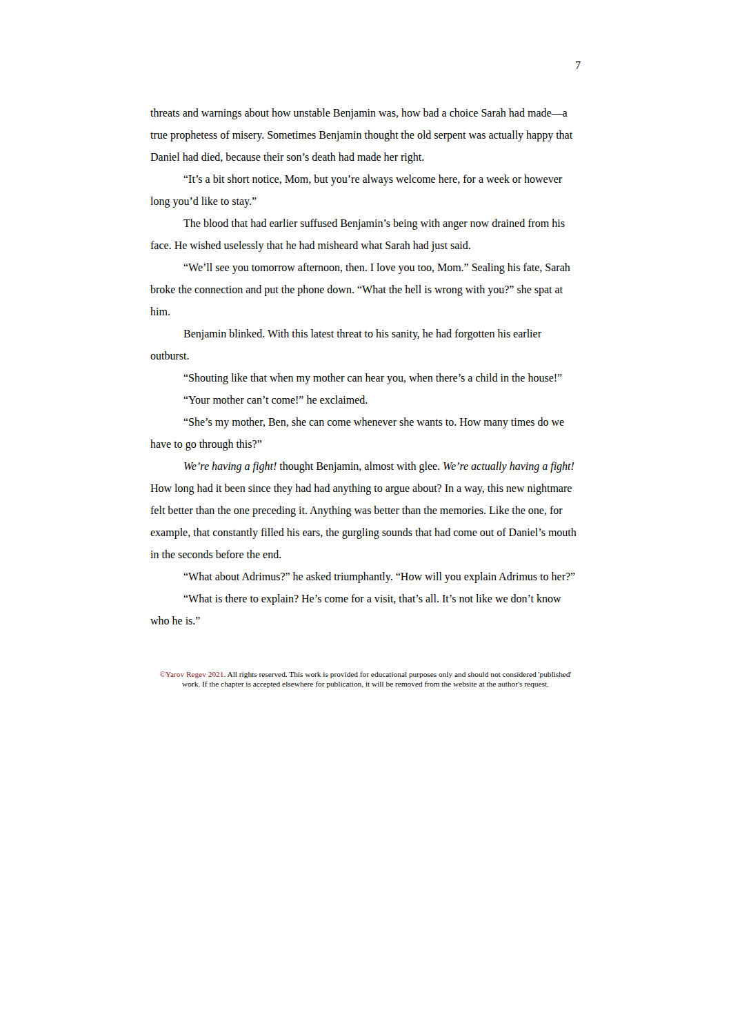7
threats and warnings about how unstable Benjamin was, how bad a choice Sarah had made—a true prophetess of misery. Sometimes Benjamin thought the old serpent was actually happy that Daniel had died, because their son’s death had made her right.
“It’s a bit short notice, Mom, but you’re always welcome here, for a week or however long you’d like to stay.”
The blood that had earlier suffused Benjamin’s being with anger now drained from his face. He wished uselessly that he had misheard what Sarah had just said.
“We’ll see you tomorrow afternoon, then. I love you too, Mom.” Sealing his fate, Sarah broke the connection and put the phone down. “What the hell is wrong with you?” she spat at him.
Benjamin blinked. With this latest threat to his sanity, he had forgotten his earlier outburst.
“Shouting like that when my mother can hear you, when there’s a child in the house!”
“Your mother can’t come!” he exclaimed.
“She’s my mother, Ben, she can come whenever she wants to. How many times do we have to go through this?”
We’re having a fight! thought Benjamin, almost with glee. We’re actually having a fight! How long had it been since they had had anything to argue about? In a way, this new nightmare felt better than the one preceding it. Anything was better than the memories. Like the one, for example, that constantly filled his ears, the gurgling sounds that had come out of Daniel’s mouth in the seconds before the end.
“What about Adrimus?” he asked triumphantly. “How will you explain Adrimus to her?”
“What is there to explain? He’s come for a visit, that’s all. It’s not like we don’t know who he is.”
©Yarov Regev 2021. All rights reserved. This work is provided for educational purposes only and should not considered 'published' work. If the chapter is accepted elsewhere for publication, it will be removed from the website at the author's request.